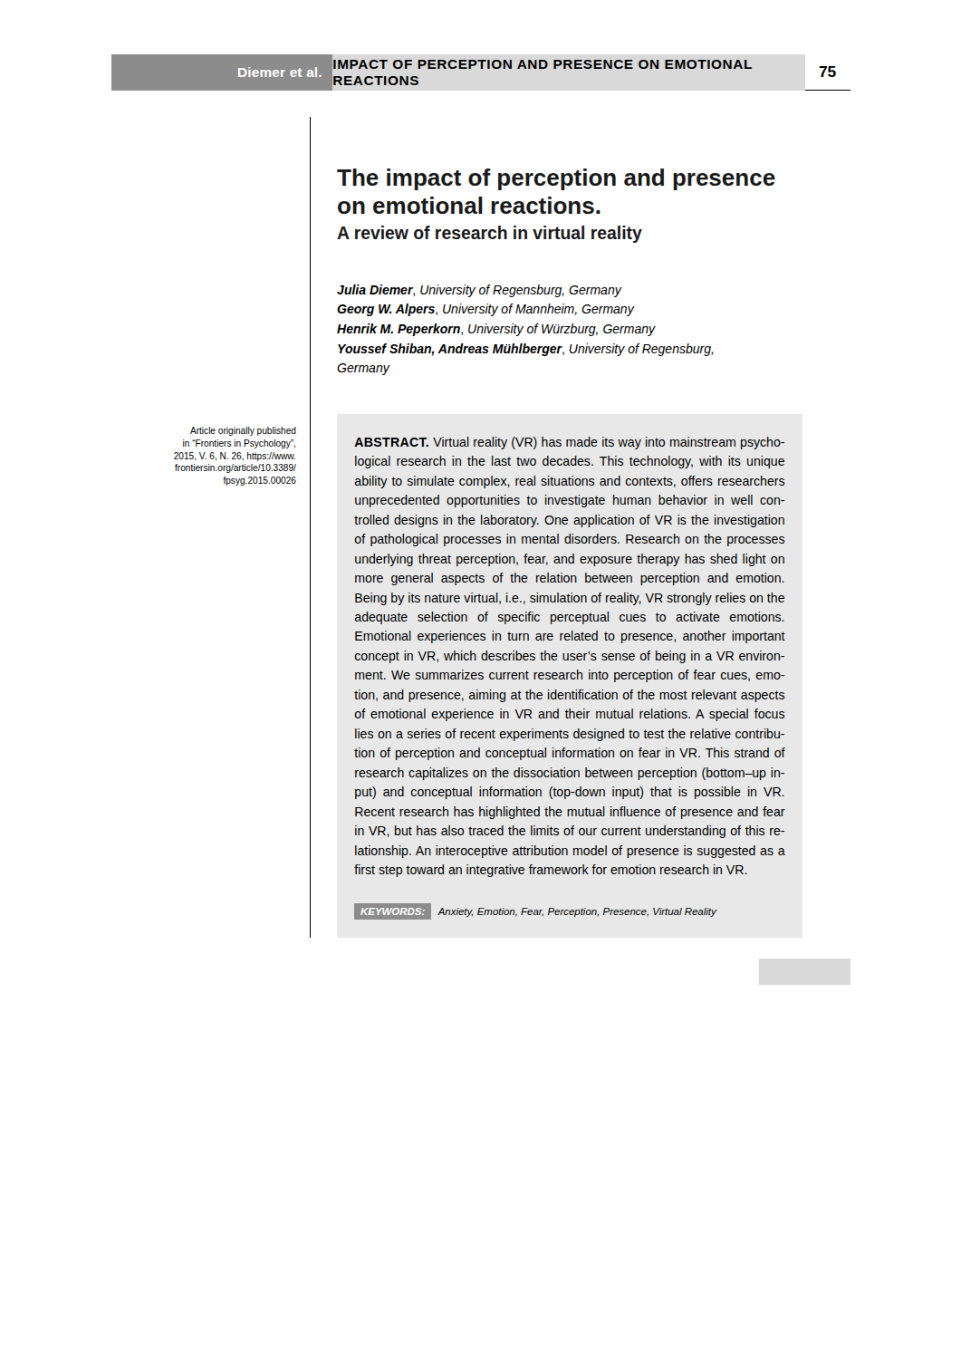Diemer et al.
Impact of perception and presence on emotional reactions
75
Article originally published
in “Frontiers in Psychology”,
2015, V. 6, N. 26, https://www.
frontiersin.org/article/10.3389/
fpsyg.2015.00026
The impact of perception and presence on emotional reactions. A review of research in virtual reality
Julia Diemer, University of Regensburg, Germany
Georg W. Alpers, University of Mannheim, Germany
Henrik M. Peperkorn, University of Würzburg, Germany
Youssef Shiban, Andreas Mühlberger, University of Regensburg,
Germany
ABSTRACT. Virtual reality (VR) has made its way into mainstream psychological research in the last two decades. This technology, with its unique ability to simulate complex, real situations and contexts, offers researchers unprecedented opportunities to investigate human behavior in well controlled designs in the laboratory. One application of VR is the investigation of pathological processes in mental disorders. Research on the processes underlying threat perception, fear, and exposure therapy has shed light on more general aspects of the relation between perception and emotion. Being by its nature virtual, i.e., simulation of reality, VR strongly relies on the adequate selection of specific perceptual cues to activate emotions. Emotional experiences in turn are related to presence, another important concept in VR, which describes the user’s sense of being in a VR environment. We summarizes current research into perception of fear cues, emotion, and presence, aiming at the identification of the most relevant aspects of emotional experience in VR and their mutual relations. A special focus lies on a series of recent experiments designed to test the relative contribution of perception and conceptual information on fear in VR. This strand of research capitalizes on the dissociation between perception (bottom–up input) and conceptual information (top-down input) that is possible in VR. Recent research has highlighted the mutual influence of presence and fear in VR, but has also traced the limits of our current understanding of this relationship. An interoceptive attribution model of presence is suggested as a first step toward an integrative framework for emotion research in VR.
KEYWORDS:
Anxiety, Emotion, Fear, Perception, Presence, Virtual Reality